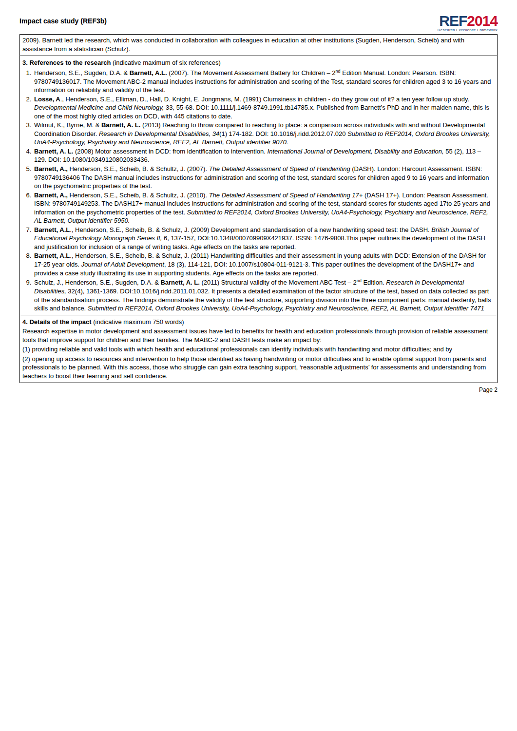Impact case study (REF3b)
REF2014
Research Excellence Framework
2009). Barnett led the research, which was conducted in collaboration with colleagues in education at other institutions (Sugden, Henderson, Scheib) and with assistance from a statistician (Schulz).
3. References to the research
(indicative maximum of six references)
Henderson, S.E., Sugden, D.A. & Barnett, A.L. (2007). The Movement Assessment Battery for Children – 2nd Edition Manual. London: Pearson. ISBN: 9780749136017. The Movement ABC-2 manual includes instructions for administration and scoring of the Test, standard scores for children aged 3 to 16 years and information on reliability and validity of the test.
Losse, A., Henderson, S.E., Elliman, D., Hall, D. Knight, E. Jongmans, M. (1991) Clumsiness in children - do they grow out of it? a ten year follow up study. Developmental Medicine and Child Neurology, 33, 55-68. DOI: 10.1111/j.1469-8749.1991.tb14785.x. Published from Barnett’s PhD and in her maiden name, this is one of the most highly cited articles on DCD, with 445 citations to date.
Wilmut, K., Byrne, M. & Barnett, A. L. (2013) Reaching to throw compared to reaching to place: a comparison across individuals with and without Developmental Coordination Disorder. Research in Developmental Disabilities, 34(1) 174-182. DOI: 10.1016/j.ridd.2012.07.020 Submitted to REF2014, Oxford Brookes University, UoA4-Psychology, Psychiatry and Neuroscience, REF2, AL Barnett, Output identifier 9070.
Barnett, A. L. (2008) Motor assessment in DCD: from identification to intervention. International Journal of Development, Disability and Education, 55 (2), 113 – 129. DOI: 10.1080/10349120802033436.
Barnett, A., Henderson, S.E., Scheib, B. & Schultz, J. (2007). The Detailed Assessment of Speed of Handwriting (DASH). London: Harcourt Assessment. ISBN: 9780749136406 The DASH manual includes instructions for administration and scoring of the test, standard scores for children aged 9 to 16 years and information on the psychometric properties of the test.
Barnett, A., Henderson, S.E., Scheib, B. & Schultz, J. (2010). The Detailed Assessment of Speed of Handwriting 17+ (DASH 17+). London: Pearson Assessment. ISBN: 9780749149253. The DASH17+ manual includes instructions for administration and scoring of the test, standard scores for students aged 17to 25 years and information on the psychometric properties of the test. Submitted to REF2014, Oxford Brookes University, UoA4-Psychology, Psychiatry and Neuroscience, REF2, AL Barnett, Output identifier 5950.
Barnett, A.L., Henderson, S.E., Scheib, B. & Schulz, J. (2009) Development and standardisation of a new handwriting speed test: the DASH. British Journal of Educational Psychology Monograph Series II, 6, 137-157, DOI:10.1348/000709909X421937. ISSN: 1476-9808.This paper outlines the development of the DASH and justification for inclusion of a range of writing tasks. Age effects on the tasks are reported.
Barnett, A.L., Henderson, S.E., Scheib, B. & Schulz, J. (2011) Handwriting difficulties and their assessment in young adults with DCD: Extension of the DASH for 17-25 year olds. Journal of Adult Development, 18 (3), 114-121, DOI: 10.1007/s10804-011-9121-3. This paper outlines the development of the DASH17+ and provides a case study illustrating its use in supporting students. Age effects on the tasks are reported.
Schulz, J., Henderson, S.E., Sugden, D.A. & Barnett, A. L. (2011) Structural validity of the Movement ABC Test – 2nd Edition. Research in Developmental Disabilities, 32(4), 1361-1369. DOI:10.1016/j.ridd.2011.01.032. It presents a detailed examination of the factor structure of the test, based on data collected as part of the standardisation process. The findings demonstrate the validity of the test structure, supporting division into the three component parts: manual dexterity, balls skills and balance. Submitted to REF2014, Oxford Brookes University, UoA4-Psychology, Psychiatry and Neuroscience, REF2, AL Barnett, Output identifier 7471
4. Details of the impact
(indicative maximum 750 words)
Research expertise in motor development and assessment issues have led to benefits for health and education professionals through provision of reliable assessment tools that improve support for children and their families. The MABC-2 and DASH tests make an impact by:
(1) providing reliable and valid tools with which health and educational professionals can identify individuals with handwriting and motor difficulties; and by
(2) opening up access to resources and intervention to help those identified as having handwriting or motor difficulties and to enable optimal support from parents and professionals to be planned. With this access, those who struggle can gain extra teaching support, ‘reasonable adjustments’ for assessments and understanding from teachers to boost their learning and self confidence.
Page 2